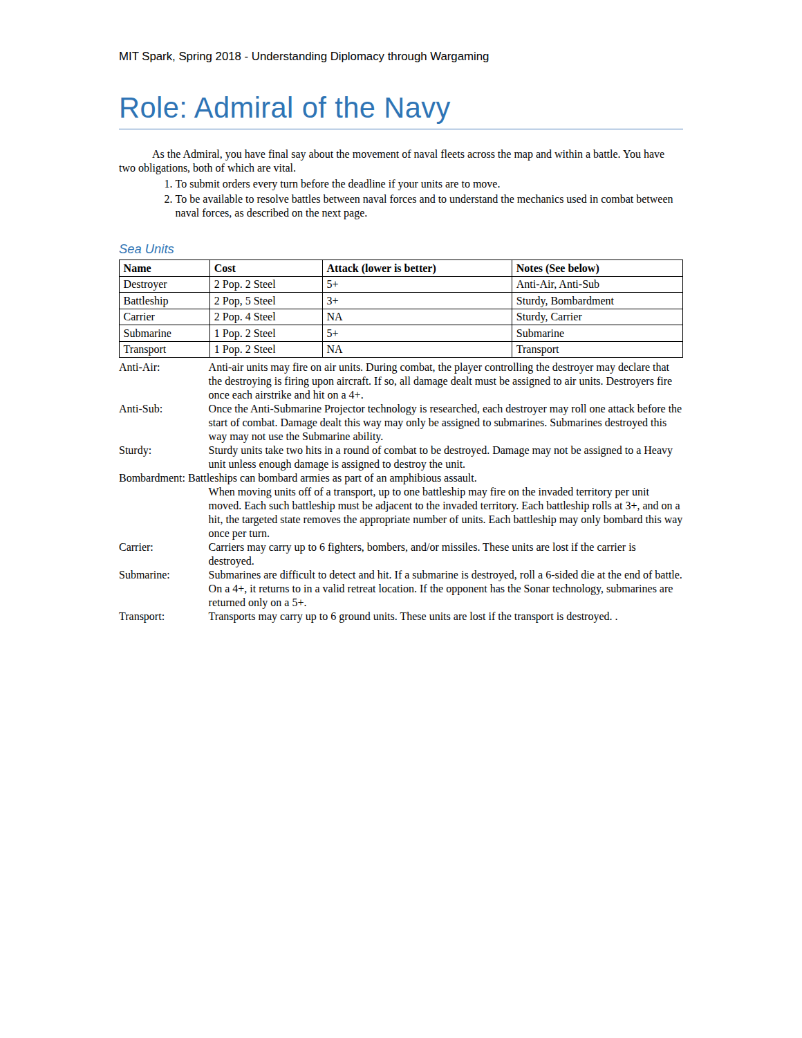MIT Spark, Spring 2018 - Understanding Diplomacy through Wargaming
Role: Admiral of the Navy
As the Admiral, you have final say about the movement of naval fleets across the map and within a battle. You have two obligations, both of which are vital.
To submit orders every turn before the deadline if your units are to move.
To be available to resolve battles between naval forces and to understand the mechanics used in combat between naval forces, as described on the next page.
Sea Units
| Name | Cost | Attack (lower is better) | Notes (See below) |
| --- | --- | --- | --- |
| Destroyer | 2 Pop. 2 Steel | 5+ | Anti-Air, Anti-Sub |
| Battleship | 2 Pop, 5 Steel | 3+ | Sturdy, Bombardment |
| Carrier | 2 Pop. 4 Steel | NA | Sturdy, Carrier |
| Submarine | 1 Pop. 2 Steel | 5+ | Submarine |
| Transport | 1 Pop. 2 Steel | NA | Transport |
Anti-Air:
Anti-air units may fire on air units. During combat, the player controlling the destroyer may declare that the destroying is firing upon aircraft. If so, all damage dealt must be assigned to air units. Destroyers fire once each airstrike and hit on a 4+.
Anti-Sub:
Once the Anti-Submarine Projector technology is researched, each destroyer may roll one attack before the start of combat. Damage dealt this way may only be assigned to submarines. Submarines destroyed this way may not use the Submarine ability.
Sturdy:
Sturdy units take two hits in a round of combat to be destroyed. Damage may not be assigned to a Heavy unit unless enough damage is assigned to destroy the unit.
Bombardment: Battleships can bombard armies as part of an amphibious assault.
When moving units off of a transport, up to one battleship may fire on the invaded territory per unit moved. Each such battleship must be adjacent to the invaded territory. Each battleship rolls at 3+, and on a hit, the targeted state removes the appropriate number of units. Each battleship may only bombard this way once per turn.
Carrier:
Carriers may carry up to 6 fighters, bombers, and/or missiles. These units are lost if the carrier is destroyed.
Submarine:
Submarines are difficult to detect and hit. If a submarine is destroyed, roll a 6-sided die at the end of battle. On a 4+, it returns to in a valid retreat location. If the opponent has the Sonar technology, submarines are returned only on a 5+.
Transport:
Transports may carry up to 6 ground units. These units are lost if the transport is destroyed. .